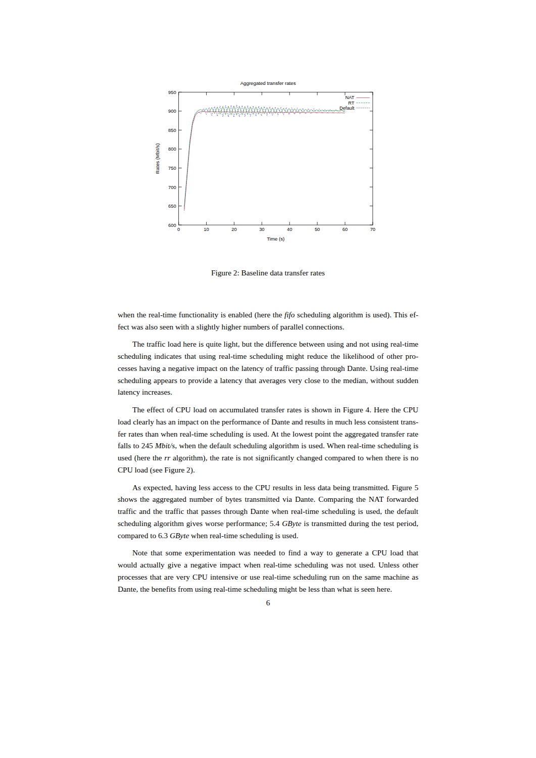Aggregated transfer rates Aggregated transfer rates 600 650 700 750 800 850 900 950 0 10 20 30 40 50 60 70 Time (s) Rates (Mbit/s) NAT RT Default
Figure 2: Baseline data transfer rates
when the real-time functionality is enabled (here the fifo scheduling algorithm is used). This effect was also seen with a slightly higher numbers of parallel connections.
The traffic load here is quite light, but the difference between using and not using real-time scheduling indicates that using real-time scheduling might reduce the likelihood of other processes having a negative impact on the latency of traffic passing through Dante. Using real-time scheduling appears to provide a latency that averages very close to the median, without sudden latency increases.
The effect of CPU load on accumulated transfer rates is shown in Figure 4. Here the CPU load clearly has an impact on the performance of Dante and results in much less consistent transfer rates than when real-time scheduling is used. At the lowest point the aggregated transfer rate falls to 245 Mbit/s, when the default scheduling algorithm is used. When real-time scheduling is used (here the rr algorithm), the rate is not significantly changed compared to when there is no CPU load (see Figure 2).
As expected, having less access to the CPU results in less data being transmitted. Figure 5 shows the aggregated number of bytes transmitted via Dante. Comparing the NAT forwarded traffic and the traffic that passes through Dante when real-time scheduling is used, the default scheduling algorithm gives worse performance; 5.4 GByte is transmitted during the test period, compared to 6.3 GByte when real-time scheduling is used.
Note that some experimentation was needed to find a way to generate a CPU load that would actually give a negative impact when real-time scheduling was not used. Unless other processes that are very CPU intensive or use real-time scheduling run on the same machine as Dante, the benefits from using real-time scheduling might be less than what is seen here.
6